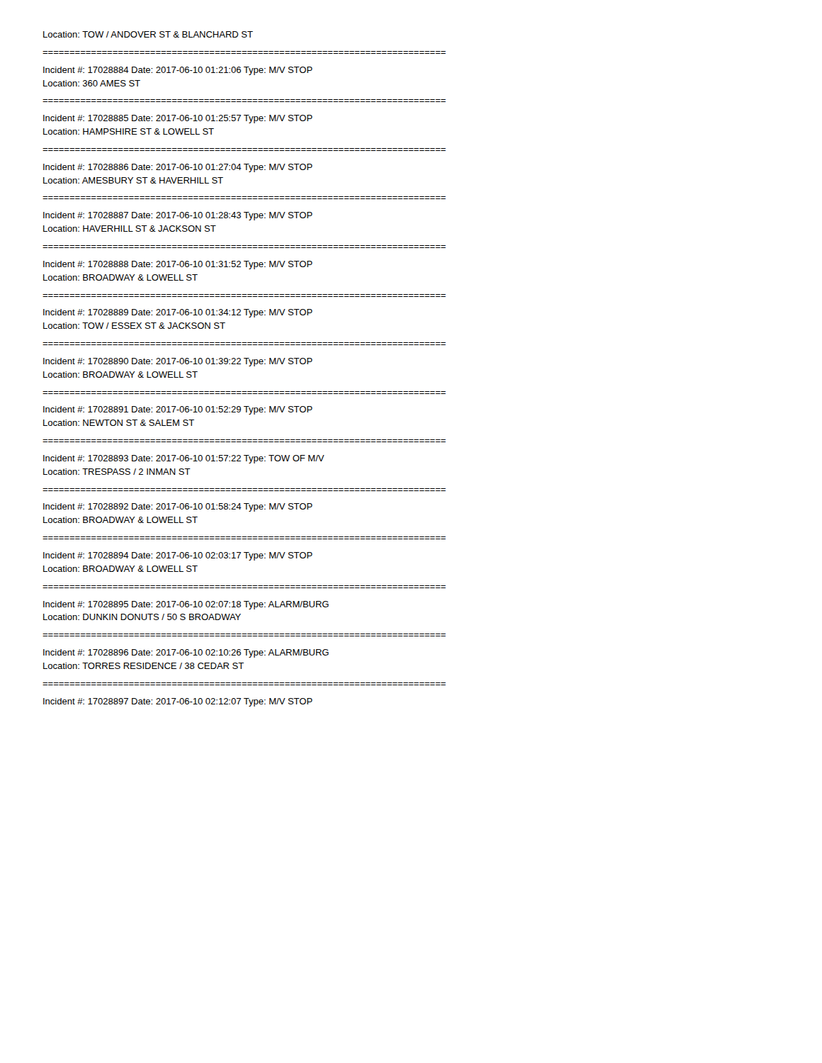Location: TOW / ANDOVER ST & BLANCHARD ST
===========================================================================
Incident #: 17028884 Date: 2017-06-10 01:21:06 Type: M/V STOP
Location: 360 AMES ST
===========================================================================
Incident #: 17028885 Date: 2017-06-10 01:25:57 Type: M/V STOP
Location: HAMPSHIRE ST & LOWELL ST
===========================================================================
Incident #: 17028886 Date: 2017-06-10 01:27:04 Type: M/V STOP
Location: AMESBURY ST & HAVERHILL ST
===========================================================================
Incident #: 17028887 Date: 2017-06-10 01:28:43 Type: M/V STOP
Location: HAVERHILL ST & JACKSON ST
===========================================================================
Incident #: 17028888 Date: 2017-06-10 01:31:52 Type: M/V STOP
Location: BROADWAY & LOWELL ST
===========================================================================
Incident #: 17028889 Date: 2017-06-10 01:34:12 Type: M/V STOP
Location: TOW / ESSEX ST & JACKSON ST
===========================================================================
Incident #: 17028890 Date: 2017-06-10 01:39:22 Type: M/V STOP
Location: BROADWAY & LOWELL ST
===========================================================================
Incident #: 17028891 Date: 2017-06-10 01:52:29 Type: M/V STOP
Location: NEWTON ST & SALEM ST
===========================================================================
Incident #: 17028893 Date: 2017-06-10 01:57:22 Type: TOW OF M/V
Location: TRESPASS / 2 INMAN ST
===========================================================================
Incident #: 17028892 Date: 2017-06-10 01:58:24 Type: M/V STOP
Location: BROADWAY & LOWELL ST
===========================================================================
Incident #: 17028894 Date: 2017-06-10 02:03:17 Type: M/V STOP
Location: BROADWAY & LOWELL ST
===========================================================================
Incident #: 17028895 Date: 2017-06-10 02:07:18 Type: ALARM/BURG
Location: DUNKIN DONUTS / 50 S BROADWAY
===========================================================================
Incident #: 17028896 Date: 2017-06-10 02:10:26 Type: ALARM/BURG
Location: TORRES RESIDENCE / 38 CEDAR ST
===========================================================================
Incident #: 17028897 Date: 2017-06-10 02:12:07 Type: M/V STOP